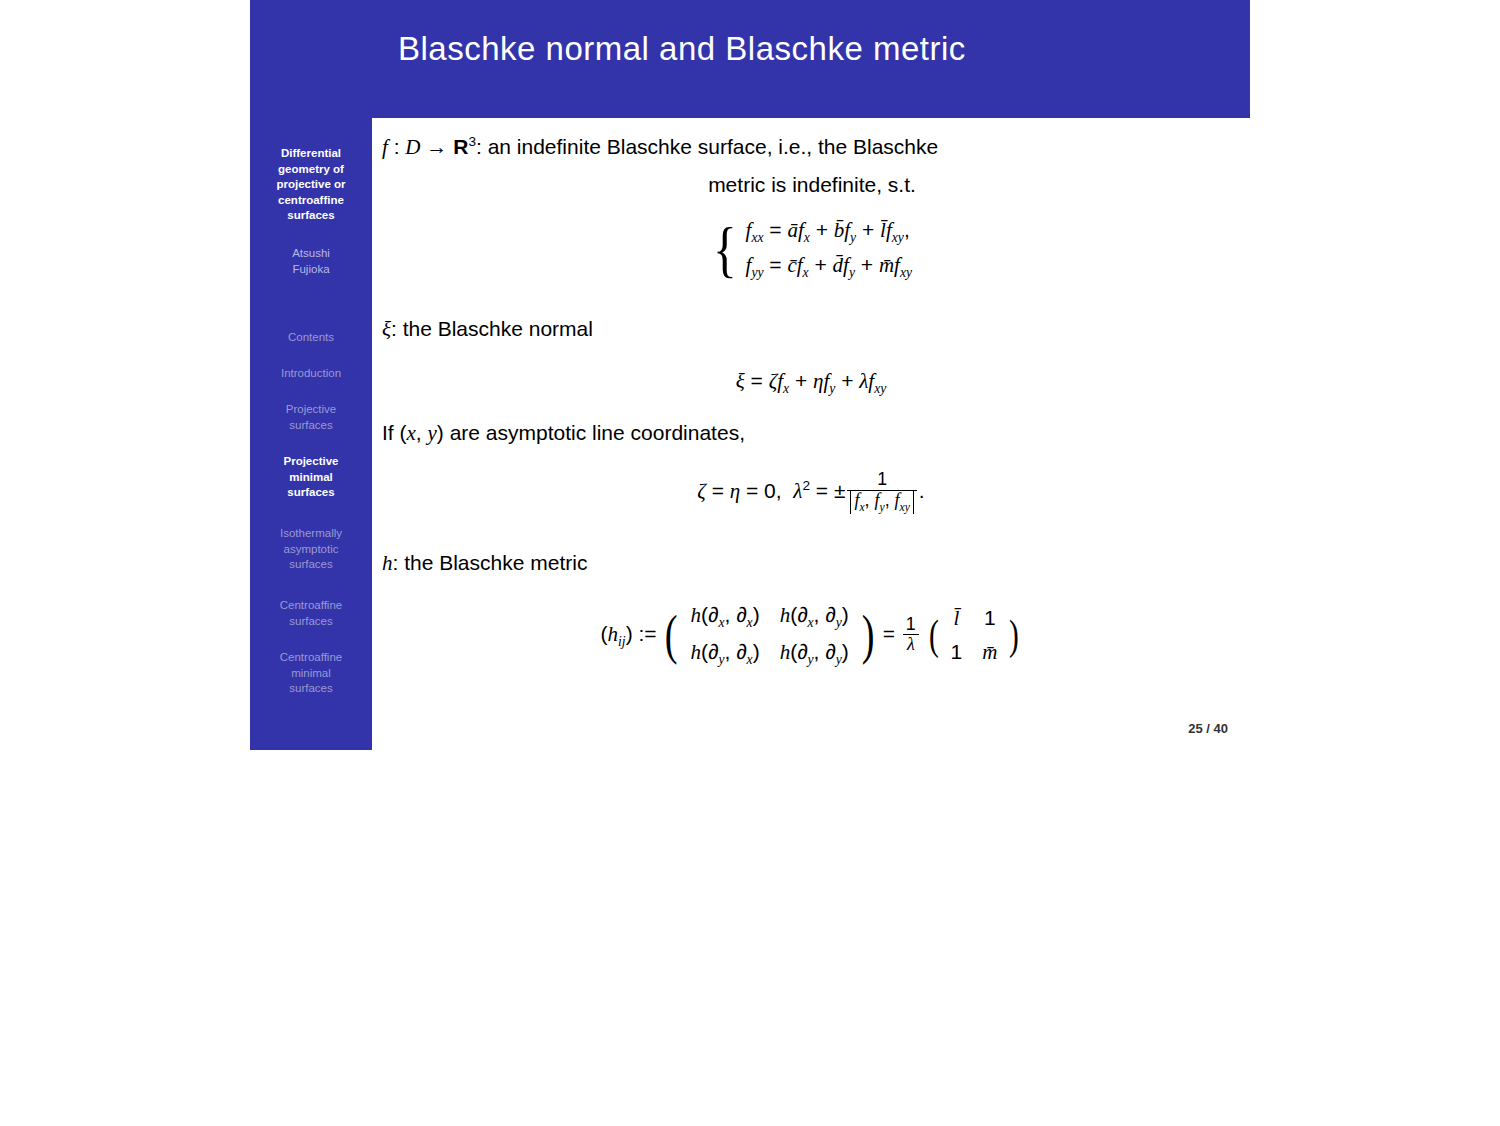Blaschke normal and Blaschke metric
Differential
geometry of
projective or
centroaffine
surfaces
Atsushi
Fujioka
Contents
Introduction
Projective
surfaces
Projective
minimal
surfaces
Isothermally
asymptotic
surfaces
Centroaffine
surfaces
Centroaffine
minimal
surfaces
f : D → R3: an indefinite Blaschke surface, i.e., the Blaschke
metric is indefinite, s.t.
{
fxx = āfx + b̄fy + l̄fxy,
fyy = c̄fx + d̄fy + m̄fxy
ξ: the Blaschke normal
ξ = ζfx + ηfy + λfxy
If (x, y) are asymptotic line coordinates,
ζ = η = 0, λ2 = ±1 fx, fy, fxy.
h: the Blaschke metric
(hij) := (
| h (∂ x , ∂ x ) | h (∂ x , ∂ y ) |
| h (∂ y , ∂ x ) | h (∂ y , ∂ y ) |
) = 1 λ (
| l̄ | 1 |
| 1 | m̄ |
)
25 / 40